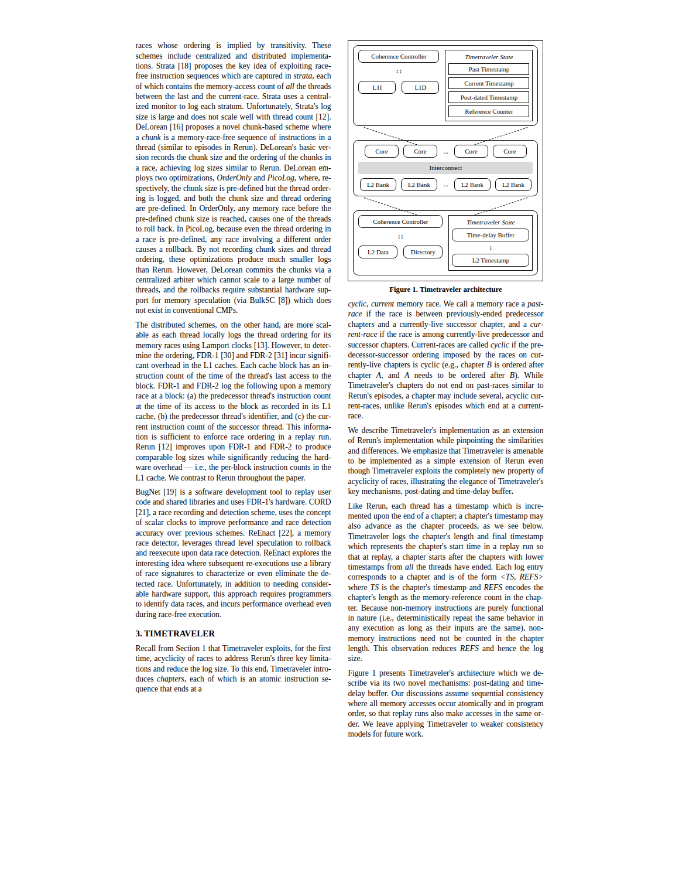races whose ordering is implied by transitivity. These schemes include centralized and distributed implementations. Strata [18] proposes the key idea of exploiting race-free instruction sequences which are captured in strata, each of which contains the memory-access count of all the threads between the last and the current-race. Strata uses a centralized monitor to log each stratum. Unfortunately, Strata's log size is large and does not scale well with thread count [12]. DeLorean [16] proposes a novel chunk-based scheme where a chunk is a memory-race-free sequence of instructions in a thread (similar to episodes in Rerun). DeLorean's basic version records the chunk size and the ordering of the chunks in a race, achieving log sizes similar to Rerun. DeLorean employs two optimizations, OrderOnly and PicoLog, where, respectively, the chunk size is pre-defined but the thread ordering is logged, and both the chunk size and thread ordering are pre-defined. In OrderOnly, any memory race before the pre-defined chunk size is reached, causes one of the threads to roll back. In PicoLog, because even the thread ordering in a race is pre-defined, any race involving a different order causes a rollback. By not recording chunk sizes and thread ordering, these optimizations produce much smaller logs than Rerun. However, DeLorean commits the chunks via a centralized arbiter which cannot scale to a large number of threads, and the rollbacks require substantial hardware support for memory speculation (via BulkSC [8]) which does not exist in conventional CMPs.
The distributed schemes, on the other hand, are more scalable as each thread locally logs the thread ordering for its memory races using Lamport clocks [13]. However, to determine the ordering, FDR-1 [30] and FDR-2 [31] incur significant overhead in the L1 caches. Each cache block has an instruction count of the time of the thread's last access to the block. FDR-1 and FDR-2 log the following upon a memory race at a block: (a) the predecessor thread's instruction count at the time of its access to the block as recorded in its L1 cache, (b) the predecessor thread's identifier, and (c) the current instruction count of the successor thread. This information is sufficient to enforce race ordering in a replay run. Rerun [12] improves upon FDR-1 and FDR-2 to produce comparable log sizes while significantly reducing the hardware overhead — i.e., the per-block instruction counts in the L1 cache. We contrast to Rerun throughout the paper.
BugNet [19] is a software development tool to replay user code and shared libraries and uses FDR-1's hardware. CORD [21], a race recording and detection scheme, uses the concept of scalar clocks to improve performance and race detection accuracy over previous schemes. ReEnact [22], a memory race detector, leverages thread level speculation to rollback and reexecute upon data race detection. ReEnact explores the interesting idea where subsequent re-executions use a library of race signatures to characterize or even eliminate the detected race. Unfortunately, in addition to needing considerable hardware support, this approach requires programmers to identify data races, and incurs performance overhead even during race-free execution.
3. TIMETRAVELER
Recall from Section 1 that Timetraveler exploits, for the first time, acyclicity of races to address Rerun's three key limitations and reduce the log size. To this end, Timetraveler introduces chapters, each of which is an atomic instruction sequence that ends at a
Coherence Controller
↕↕
L1I
L1D
Timetraveler State
Past Timestamp
Current Timestamp
Post-dated Timestamp
Reference Counter
Core
Core
...
Core
Core
Interconnect
L2 Bank
L2 Bank
...
L2 Bank
L2 Bank
Coherence Controller
↕↕
L2 Data
Directory
Timetraveler State
Time-delay Buffer
↕
L2 Timestamp
Figure 1. Timetraveler architecture
cyclic, current memory race. We call a memory race a past-race if the race is between previously-ended predecessor chapters and a currently-live successor chapter, and a current-race if the race is among currently-live predecessor and successor chapters. Current-races are called cyclic if the predecessor-successor ordering imposed by the races on currently-live chapters is cyclic (e.g., chapter B is ordered after chapter A, and A needs to be ordered after B). While Timetraveler's chapters do not end on past-races similar to Rerun's episodes, a chapter may include several, acyclic current-races, unlike Rerun's episodes which end at a current-race.
We describe Timetraveler's implementation as an extension of Rerun's implementation while pinpointing the similarities and differences. We emphasize that Timetraveler is amenable to be implemented as a simple extension of Rerun even though Timetraveler exploits the completely new property of acyclicity of races, illustrating the elegance of Timetraveler's key mechanisms, post-dating and time-delay buffer.
Like Rerun, each thread has a timestamp which is incremented upon the end of a chapter; a chapter's timestamp may also advance as the chapter proceeds, as we see below. Timetraveler logs the chapter's length and final timestamp which represents the chapter's start time in a replay run so that at replay, a chapter starts after the chapters with lower timestamps from all the threads have ended. Each log entry corresponds to a chapter and is of the form <TS, REFS> where TS is the chapter's timestamp and REFS encodes the chapter's length as the memory-reference count in the chapter. Because non-memory instructions are purely functional in nature (i.e., deterministically repeat the same behavior in any execution as long as their inputs are the same), non-memory instructions need not be counted in the chapter length. This observation reduces REFS and hence the log size.
Figure 1 presents Timetraveler's architecture which we describe via its two novel mechanisms: post-dating and time-delay buffer. Our discussions assume sequential consistency where all memory accesses occur atomically and in program order, so that replay runs also make accesses in the same order. We leave applying Timetraveler to weaker consistency models for future work.